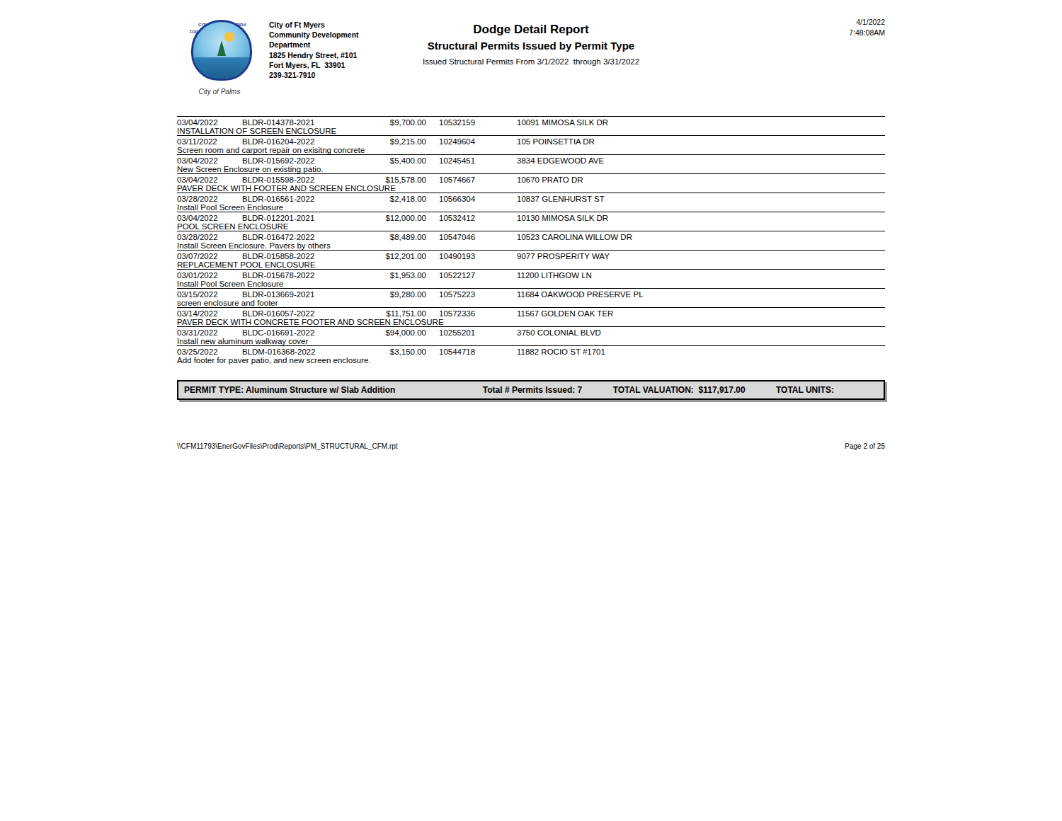CITY OF
FLORIDA
FORT MYERS
City of Palms
City of Ft Myers
Community Development
Department
1825 Hendry Street, #101
Fort Myers, FL 33901
239-321-7910
4/1/2022
7:48:08AM
Dodge Detail Report
Structural Permits Issued by Permit Type
Issued Structural Permits From 3/1/2022 through 3/31/2022
| 03/04/2022 | BLDR-014378-2021 | $9,700.00 | 10532159 | 10091 MIMOSA SILK DR |
| INSTALLATION OF SCREEN ENCLOSURE |
| 03/11/2022 | BLDR-016204-2022 | $9,215.00 | 10249604 | 105 POINSETTIA DR |
| Screen room and carport repair on exisitng concrete |
| 03/04/2022 | BLDR-015692-2022 | $5,400.00 | 10245451 | 3834 EDGEWOOD AVE |
| New Screen Enclosure on existing patio. |
| 03/04/2022 | BLDR-015598-2022 | $15,578.00 | 10574667 | 10670 PRATO DR |
| PAVER DECK WITH FOOTER AND SCREEN ENCLOSURE |
| 03/28/2022 | BLDR-016561-2022 | $2,418.00 | 10566304 | 10837 GLENHURST ST |
| Install Pool Screen Enclosure |
| 03/04/2022 | BLDR-012201-2021 | $12,000.00 | 10532412 | 10130 MIMOSA SILK DR |
| POOL SCREEN ENCLOSURE |
| 03/28/2022 | BLDR-016472-2022 | $8,489.00 | 10547046 | 10523 CAROLINA WILLOW DR |
| Install Screen Enclosure. Pavers by others |
| 03/07/2022 | BLDR-015858-2022 | $12,201.00 | 10490193 | 9077 PROSPERITY WAY |
| REPLACEMENT POOL ENCLOSURE |
| 03/01/2022 | BLDR-015678-2022 | $1,953.00 | 10522127 | 11200 LITHGOW LN |
| Install Pool Screen Enclosure |
| 03/15/2022 | BLDR-013669-2021 | $9,280.00 | 10575223 | 11684 OAKWOOD PRESERVE PL |
| screen enclosure and footer |
| 03/14/2022 | BLDR-016057-2022 | $11,751.00 | 10572336 | 11567 GOLDEN OAK TER |
| PAVER DECK WITH CONCRETE FOOTER AND SCREEN ENCLOSURE |
| 03/31/2022 | BLDC-016691-2022 | $94,000.00 | 10255201 | 3750 COLONIAL BLVD |
| Install new aluminum walkway cover |
| 03/25/2022 | BLDM-016368-2022 | $3,150.00 | 10544718 | 11882 ROCIO ST #1701 |
| Add footer for paver patio, and new screen enclosure. |
PERMIT TYPE: Aluminum Structure w/ Slab Addition Total # Permits Issued: 7 TOTAL VALUATION: $117,917.00 TOTAL UNITS:
\\CFM11793\EnerGovFiles\Prod\Reports\PM_STRUCTURAL_CFM.rpt Page 2 of 25